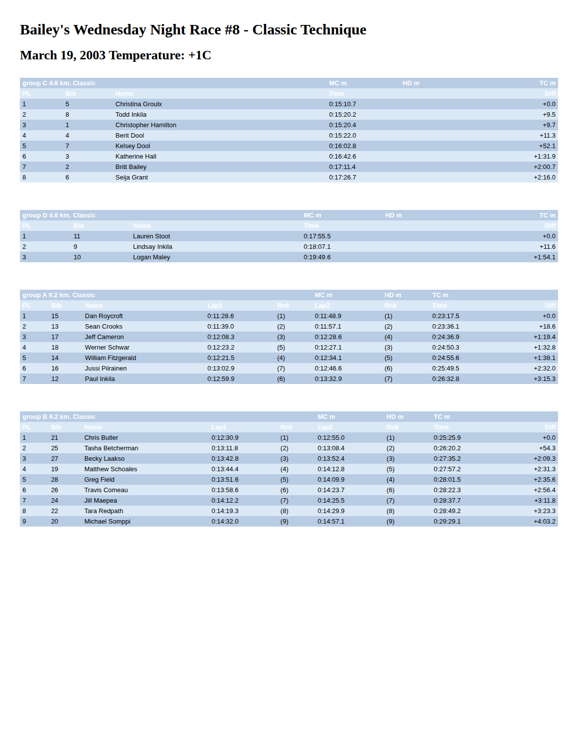Bailey's Wednesday Night Race #8 - Classic Technique
March 19, 2003 Temperature: +1C
| group C 4.6 km. Classic | MC m | HD m | TC m |
| PL | Bib | Name | Time | Diff |
| 1 | 5 | Christina Groulx | 0:15:10.7 | +0.0 |
| 2 | 8 | Todd Inkila | 0:15:20.2 | +9.5 |
| 3 | 1 | Christopher Hamilton | 0:15:20.4 | +9.7 |
| 4 | 4 | Berit Dool | 0:15:22.0 | +11.3 |
| 5 | 7 | Kelsey Dool | 0:16:02.8 | +52.1 |
| 6 | 3 | Katherine Hall | 0:16:42.6 | +1:31.9 |
| 7 | 2 | Britt Bailey | 0:17:11.4 | +2:00.7 |
| 8 | 6 | Seija Grant | 0:17:26.7 | +2:16.0 |
| group D 4.6 km. Classic | MC m | HD m | TC m |
| PL | Bib | Name | Time | Diff |
| 1 | 11 | Lauren Stoot | 0:17:55.5 | +0.0 |
| 2 | 9 | Lindsay Inkila | 0:18:07.1 | +11.6 |
| 3 | 10 | Logan Maley | 0:19:49.6 | +1:54.1 |
| group A 9.2 km. Classic | MC m | HD m | TC m |
| PL | Bib | Name | Lap1 | Rnk | Lap2 | Rnk | Time | Diff |
| 1 | 15 | Dan Roycroft | 0:11:28.6 | (1) | 0:11:48.9 | (1) | 0:23:17.5 | +0.0 |
| 2 | 13 | Sean Crooks | 0:11:39.0 | (2) | 0:11:57.1 | (2) | 0:23:36.1 | +18.6 |
| 3 | 17 | Jeff Cameron | 0:12:08.3 | (3) | 0:12:28.6 | (4) | 0:24:36.9 | +1:19.4 |
| 4 | 18 | Werner Schwar | 0:12:23.2 | (5) | 0:12:27.1 | (3) | 0:24:50.3 | +1:32.8 |
| 5 | 14 | William Fitzgerald | 0:12:21.5 | (4) | 0:12:34.1 | (5) | 0:24:55.6 | +1:38.1 |
| 6 | 16 | Jussi Piirainen | 0:13:02.9 | (7) | 0:12:46.6 | (6) | 0:25:49.5 | +2:32.0 |
| 7 | 12 | Paul Inkila | 0:12:59.9 | (6) | 0:13:32.9 | (7) | 0:26:32.8 | +3:15.3 |
| group B 9.2 km. Classic | MC m | HD m | TC m |
| PL | Bib | Name | Lap1 | Rnk | Lap2 | Rnk | Time | Diff |
| 1 | 21 | Chris Butler | 0:12:30.9 | (1) | 0:12:55.0 | (1) | 0:25:25.9 | +0.0 |
| 2 | 25 | Tasha Betcherman | 0:13:11.8 | (2) | 0:13:08.4 | (2) | 0:26:20.2 | +54.3 |
| 3 | 27 | Becky Laakso | 0:13:42.8 | (3) | 0:13:52.4 | (3) | 0:27:35.2 | +2:09.3 |
| 4 | 19 | Matthew Schoales | 0:13:44.4 | (4) | 0:14:12.8 | (5) | 0:27:57.2 | +2:31.3 |
| 5 | 28 | Greg Field | 0:13:51.6 | (5) | 0:14:09.9 | (4) | 0:28:01.5 | +2:35.6 |
| 6 | 26 | Travis Comeau | 0:13:58.6 | (6) | 0:14:23.7 | (6) | 0:28:22.3 | +2:56.4 |
| 7 | 24 | Jill Maepea | 0:14:12.2 | (7) | 0:14:25.5 | (7) | 0:28:37.7 | +3:11.8 |
| 8 | 22 | Tara Redpath | 0:14:19.3 | (8) | 0:14:29.9 | (8) | 0:28:49.2 | +3:23.3 |
| 9 | 20 | Michael Somppi | 0:14:32.0 | (9) | 0:14:57.1 | (9) | 0:29:29.1 | +4:03.2 |